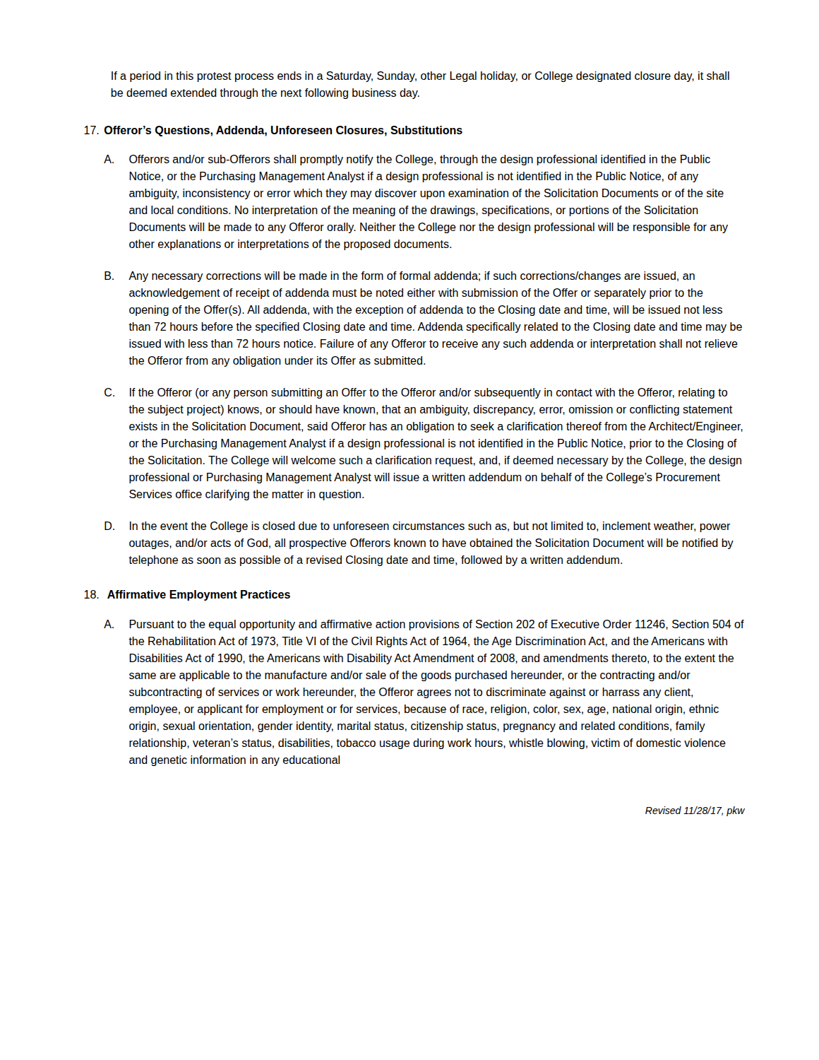If a period in this protest process ends in a Saturday, Sunday, other Legal holiday, or College designated closure day, it shall be deemed extended through the next following business day.
17.
Offeror’s Questions, Addenda, Unforeseen Closures, Substitutions
A. Offerors and/or sub-Offerors shall promptly notify the College, through the design professional identified in the Public Notice, or the Purchasing Management Analyst if a design professional is not identified in the Public Notice, of any ambiguity, inconsistency or error which they may discover upon examination of the Solicitation Documents or of the site and local conditions. No interpretation of the meaning of the drawings, specifications, or portions of the Solicitation Documents will be made to any Offeror orally. Neither the College nor the design professional will be responsible for any other explanations or interpretations of the proposed documents.
B. Any necessary corrections will be made in the form of formal addenda; if such corrections/changes are issued, an acknowledgement of receipt of addenda must be noted either with submission of the Offer or separately prior to the opening of the Offer(s). All addenda, with the exception of addenda to the Closing date and time, will be issued not less than 72 hours before the specified Closing date and time. Addenda specifically related to the Closing date and time may be issued with less than 72 hours notice. Failure of any Offeror to receive any such addenda or interpretation shall not relieve the Offeror from any obligation under its Offer as submitted.
C. If the Offeror (or any person submitting an Offer to the Offeror and/or subsequently in contact with the Offeror, relating to the subject project) knows, or should have known, that an ambiguity, discrepancy, error, omission or conflicting statement exists in the Solicitation Document, said Offeror has an obligation to seek a clarification thereof from the Architect/Engineer, or the Purchasing Management Analyst if a design professional is not identified in the Public Notice, prior to the Closing of the Solicitation. The College will welcome such a clarification request, and, if deemed necessary by the College, the design professional or Purchasing Management Analyst will issue a written addendum on behalf of the College’s Procurement Services office clarifying the matter in question.
D. In the event the College is closed due to unforeseen circumstances such as, but not limited to, inclement weather, power outages, and/or acts of God, all prospective Offerors known to have obtained the Solicitation Document will be notified by telephone as soon as possible of a revised Closing date and time, followed by a written addendum.
18.
Affirmative Employment Practices
A. Pursuant to the equal opportunity and affirmative action provisions of Section 202 of Executive Order 11246, Section 504 of the Rehabilitation Act of 1973, Title VI of the Civil Rights Act of 1964, the Age Discrimination Act, and the Americans with Disabilities Act of 1990, the Americans with Disability Act Amendment of 2008, and amendments thereto, to the extent the same are applicable to the manufacture and/or sale of the goods purchased hereunder, or the contracting and/or subcontracting of services or work hereunder, the Offeror agrees not to discriminate against or harrass any client, employee, or applicant for employment or for services, because of race, religion, color, sex, age, national origin, ethnic origin, sexual orientation, gender identity, marital status, citizenship status, pregnancy and related conditions, family relationship, veteran’s status, disabilities, tobacco usage during work hours, whistle blowing, victim of domestic violence and genetic information in any educational
Revised 11/28/17, pkw